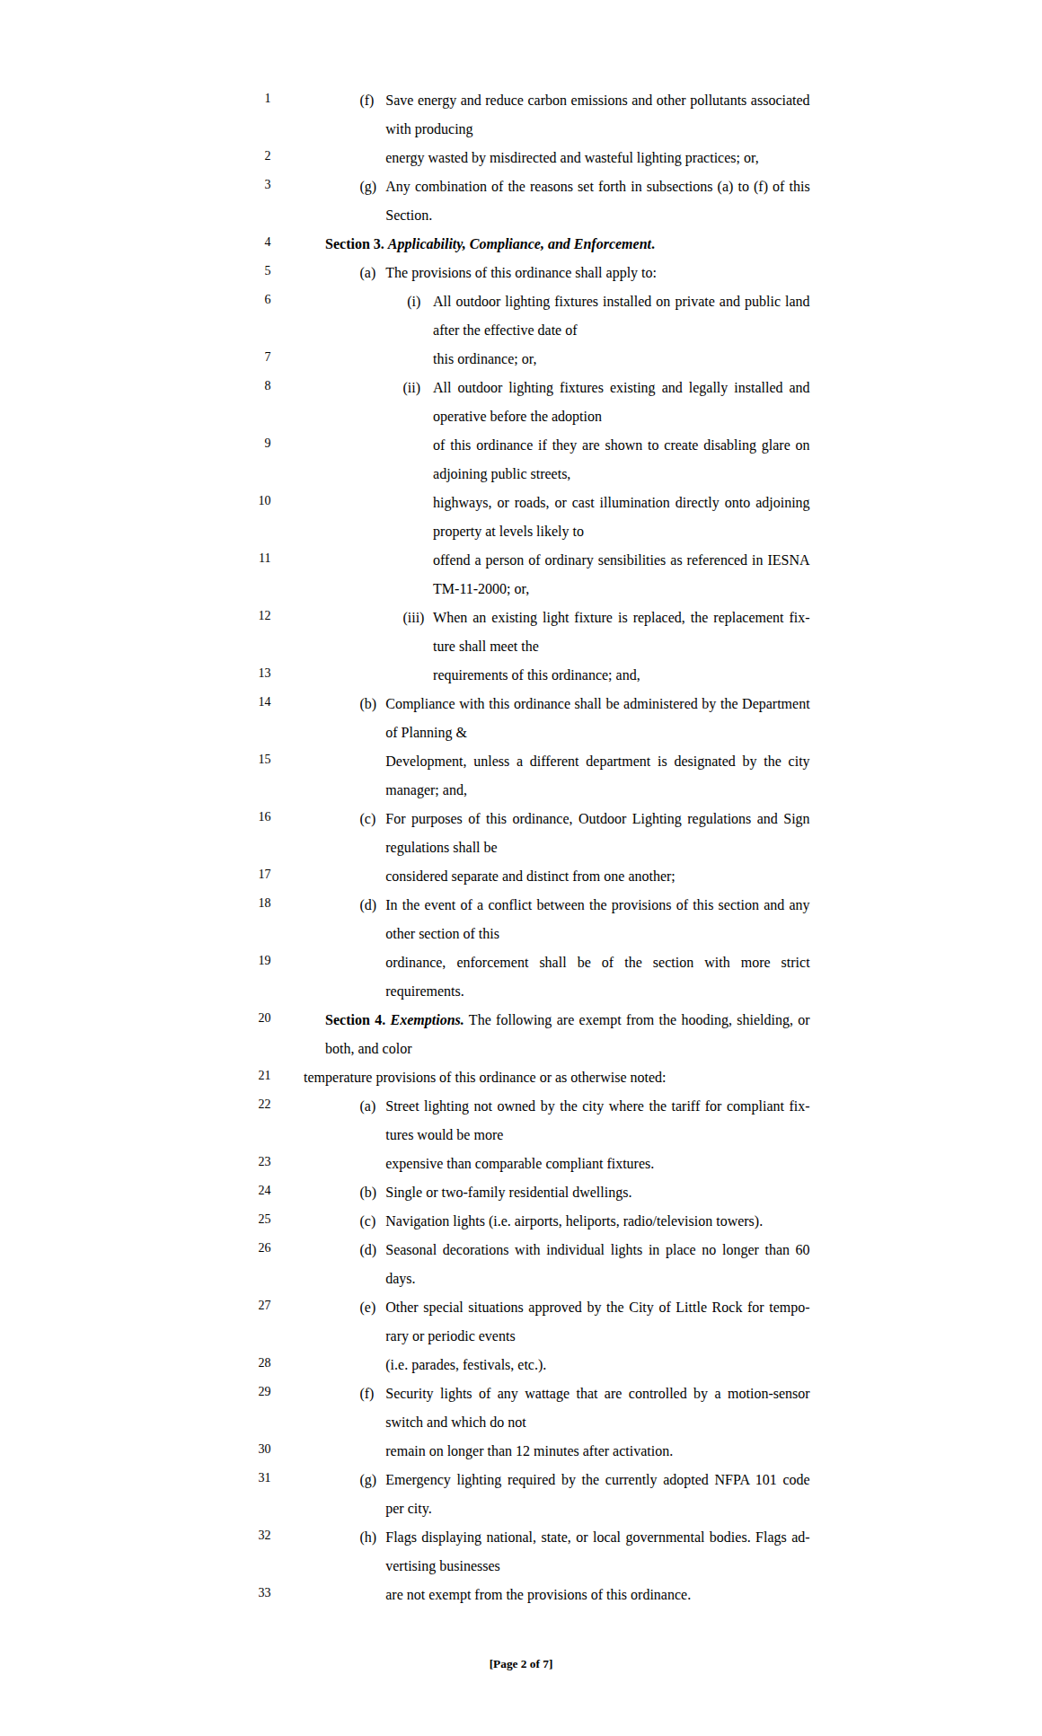1
(f) Save energy and reduce carbon emissions and other pollutants associated with producing
2
energy wasted by misdirected and wasteful lighting practices; or,
3
(g) Any combination of the reasons set forth in subsections (a) to (f) of this Section.
4
Section 3. Applicability, Compliance, and Enforcement.
5
(a) The provisions of this ordinance shall apply to:
6
(i) All outdoor lighting fixtures installed on private and public land after the effective date of
7
this ordinance; or,
8
(ii) All outdoor lighting fixtures existing and legally installed and operative before the adoption
9
of this ordinance if they are shown to create disabling glare on adjoining public streets,
10
highways, or roads, or cast illumination directly onto adjoining property at levels likely to
11
offend a person of ordinary sensibilities as referenced in IESNA TM-11-2000; or,
12
(iii) When an existing light fixture is replaced, the replacement fixture shall meet the
13
requirements of this ordinance; and,
14
(b) Compliance with this ordinance shall be administered by the Department of Planning &
15
Development, unless a different department is designated by the city manager; and,
16
(c) For purposes of this ordinance, Outdoor Lighting regulations and Sign regulations shall be
17
considered separate and distinct from one another;
18
(d) In the event of a conflict between the provisions of this section and any other section of this
19
ordinance, enforcement shall be of the section with more strict requirements.
20
Section 4. Exemptions. The following are exempt from the hooding, shielding, or both, and color
21
temperature provisions of this ordinance or as otherwise noted:
22
(a) Street lighting not owned by the city where the tariff for compliant fixtures would be more
23
expensive than comparable compliant fixtures.
24
(b) Single or two-family residential dwellings.
25
(c) Navigation lights (i.e. airports, heliports, radio/television towers).
26
(d) Seasonal decorations with individual lights in place no longer than 60 days.
27
(e) Other special situations approved by the City of Little Rock for temporary or periodic events
28
(i.e. parades, festivals, etc.).
29
(f) Security lights of any wattage that are controlled by a motion-sensor switch and which do not
30
remain on longer than 12 minutes after activation.
31
(g) Emergency lighting required by the currently adopted NFPA 101 code per city.
32
(h) Flags displaying national, state, or local governmental bodies. Flags advertising businesses
33
are not exempt from the provisions of this ordinance.
[Page 2 of 7]